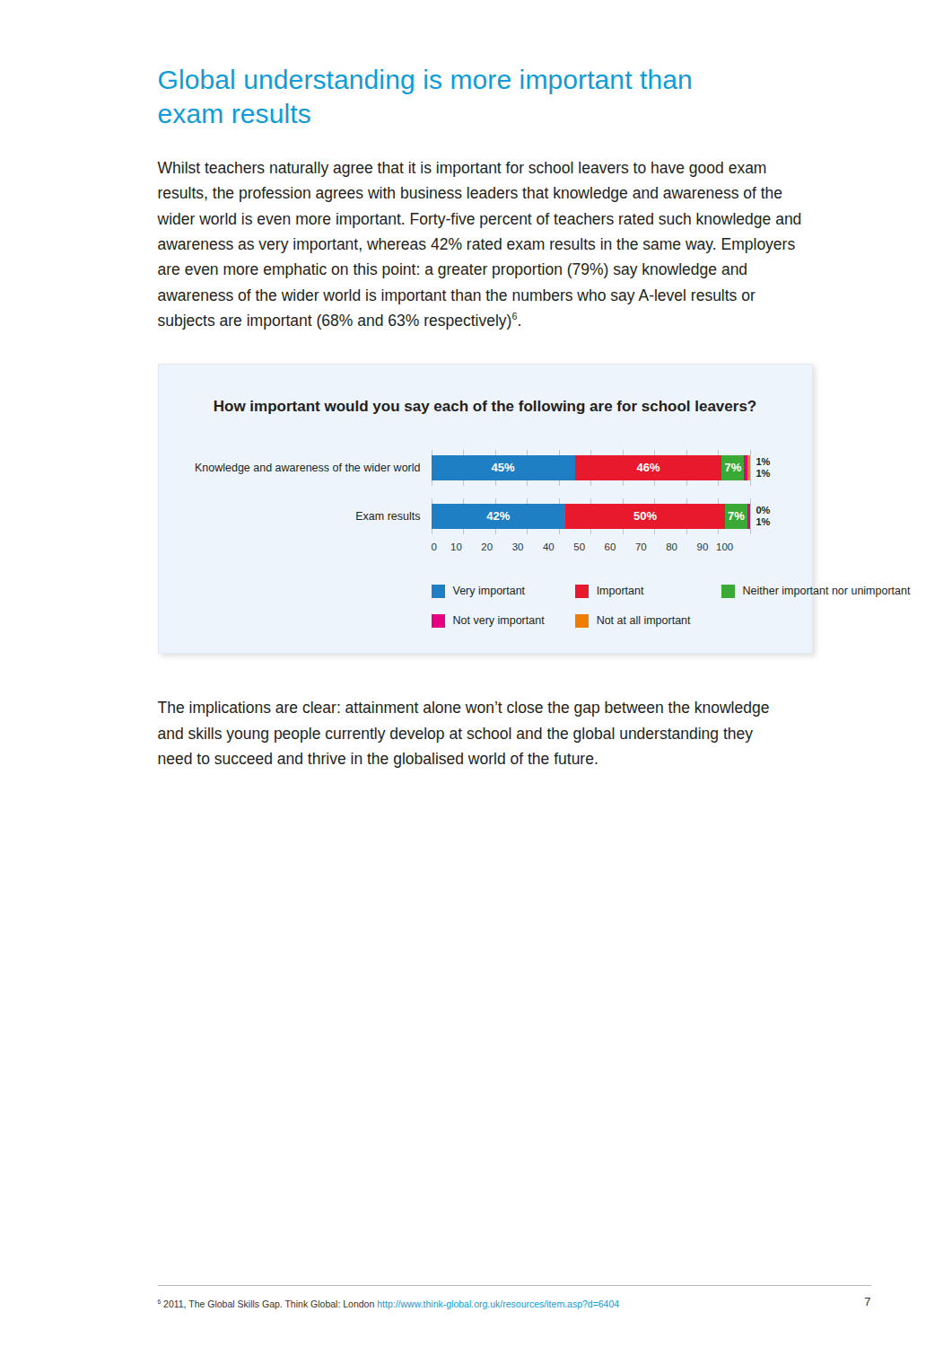Global understanding is more important than
exam results
Whilst teachers naturally agree that it is important for school leavers to have good exam results, the profession agrees with business leaders that knowledge and awareness of the wider world is even more important. Forty-five percent of teachers rated such knowledge and awareness as very important, whereas 42% rated exam results in the same way. Employers are even more emphatic on this point: a greater proportion (79%) say knowledge and awareness of the wider world is important than the numbers who say A-level results or subjects are important (68% and 63% respectively)6.
How important would you say each of the following are for school leavers?
Knowledge and awareness of the wider world
45%
46%
7%
1%
1%
Exam results
42%
50%
7%
0%
1%
010203040 5060708090100
Very important
Important
Neither important nor unimportant
Not very important
Not at all important
The implications are clear: attainment alone won’t close the gap between the knowledge and skills young people currently develop at school and the global understanding they need to succeed and thrive in the globalised world of the future.
6 2011, The Global Skills Gap. Think Global: London http://www.think-global.org.uk/resources/item.asp?d=6404
7